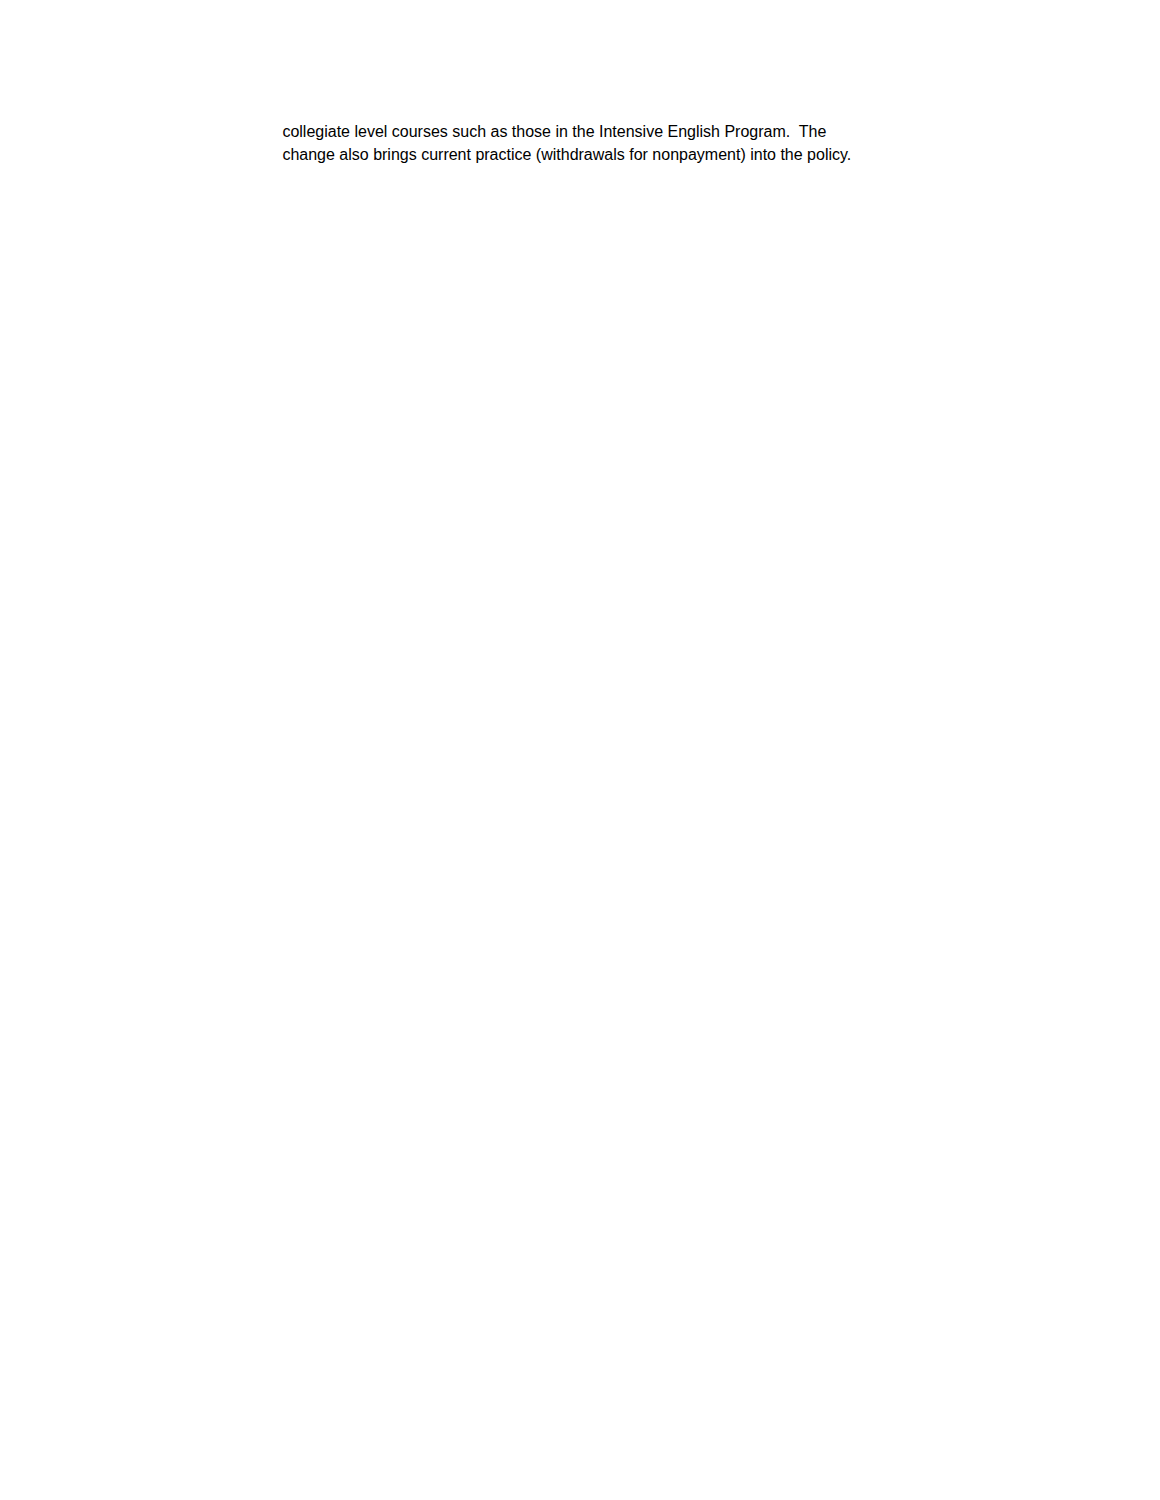collegiate level courses such as those in the Intensive English Program. The change also brings current practice (withdrawals for nonpayment) into the policy.